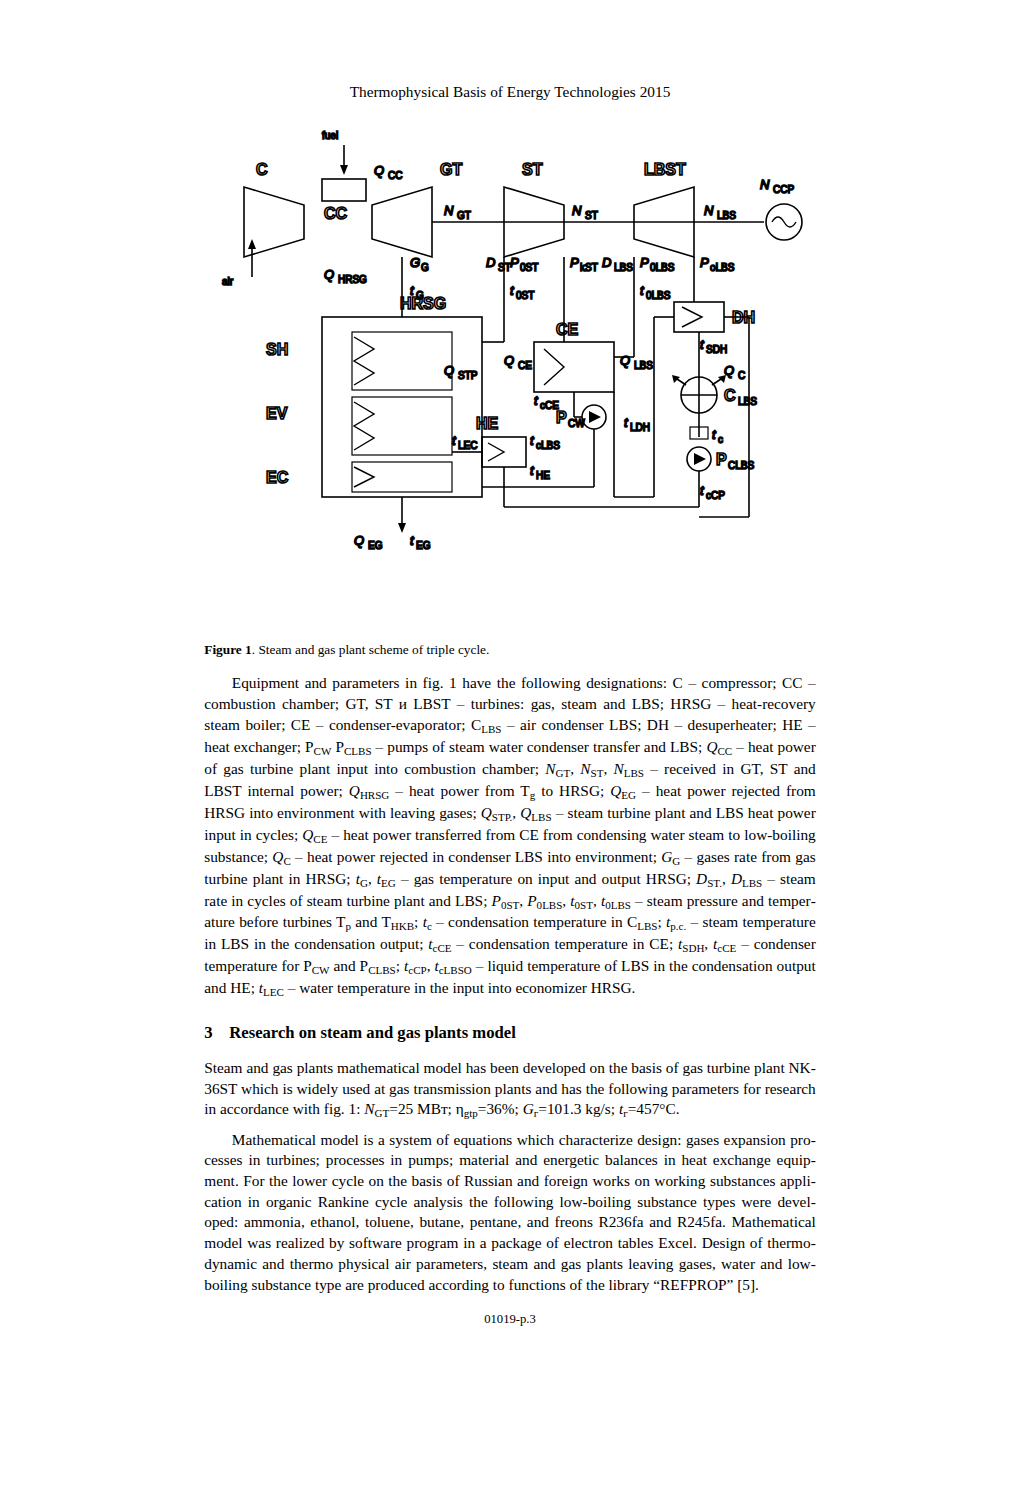Thermophysical Basis of Energy Technologies 2015
fuel C air CC Q CC GT N GT ST N ST LBST N LBS N CCP HRSG SH EV EC Q HRSG G G t G Q EG t EG D ST P 0ST t 0ST Q STP P kST CE Q CE Q LBS D LBS P 0LBS t 0LBS P oLBS DH t SDH C LBS Q C t c P CLBS t cCP HE t LEC t cLBS t HE P CW t cCE t LDH
Figure 1. Steam and gas plant scheme of triple cycle.
Equipment and parameters in fig. 1 have the following designations: C – compressor; CC – combustion chamber; GT, ST и LBST – turbines: gas, steam and LBS; HRSG – heat-recovery steam boiler; CE – condenser-evaporator; CLBS – air condenser LBS; DH – desuperheater; HE – heat exchanger; PCW PCLBS – pumps of steam water condenser transfer and LBS; QCC – heat power of gas turbine plant input into combustion chamber; NGT, NST, NLBS – received in GT, ST and LBST internal power; QHRSG – heat power from Tg to HRSG; QEG – heat power rejected from HRSG into environment with leaving gases; QSTP., QLBS – steam turbine plant and LBS heat power input in cycles; QCE – heat power transferred from CE from condensing water steam to low-boiling substance; QC – heat power rejected in condenser LBS into environment; GG – gases rate from gas turbine plant in HRSG; tG, tEG – gas temperature on input and output HRSG; DST., DLBS – steam rate in cycles of steam turbine plant and LBS; P0ST, P0LBS, t0ST, t0LBS – steam pressure and temperature before turbines Tp and THKB; tc – condensation temperature in CLBS; tp.c. – steam temperature in LBS in the condensation output; tcCE – condensation temperature in CE; tSDH, tcCE – condenser temperature for PCW and PCLBS; tcCP, tcLBSO – liquid temperature of LBS in the condensation output and HE; tLEC – water temperature in the input into economizer HRSG.
3 Research on steam and gas plants model
Steam and gas plants mathematical model has been developed on the basis of gas turbine plant NK-36ST which is widely used at gas transmission plants and has the following parameters for research in accordance with fig. 1: NGT=25 МВт; ηgtp=36%; Gг=101.3 kg/s; tг=457°C.
Mathematical model is a system of equations which characterize design: gases expansion processes in turbines; processes in pumps; material and energetic balances in heat exchange equipment. For the lower cycle on the basis of Russian and foreign works on working substances application in organic Rankine cycle analysis the following low-boiling substance types were developed: ammonia, ethanol, toluene, butane, pentane, and freons R236fa and R245fa. Mathematical model was realized by software program in a package of electron tables Excel. Design of thermodynamic and thermo physical air parameters, steam and gas plants leaving gases, water and low-boiling substance type are produced according to functions of the library “REFPROP” [5].
01019-p.3